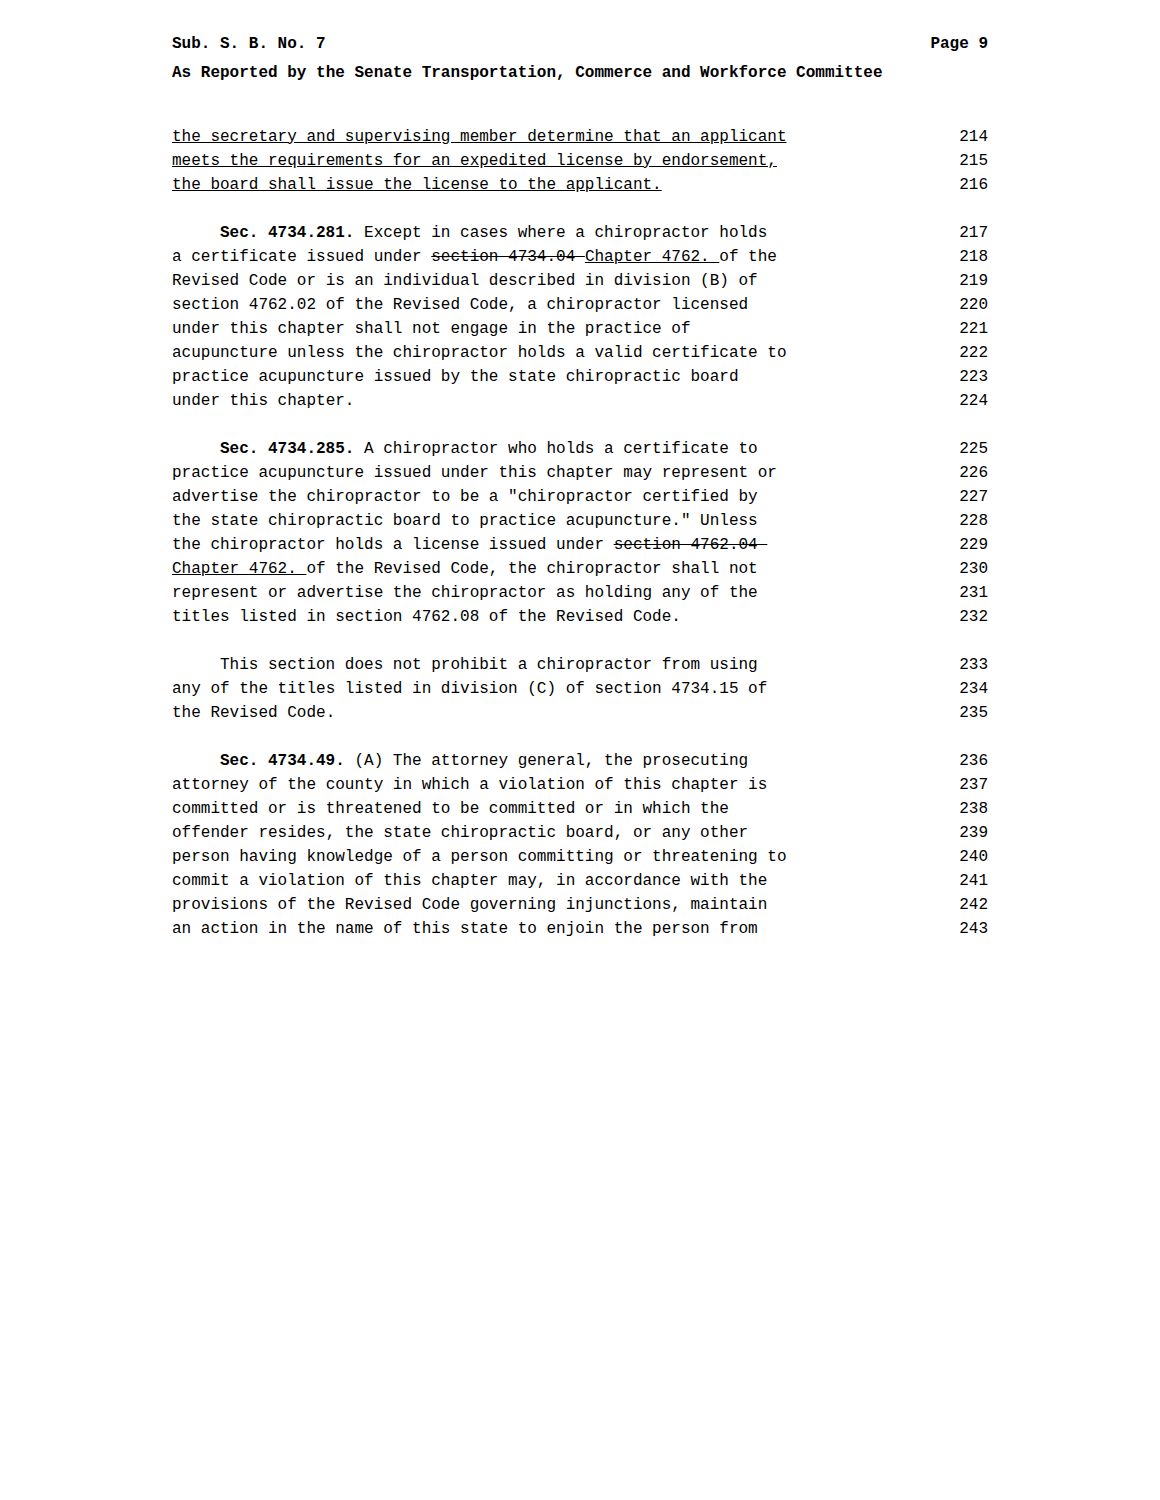Sub. S. B. No. 7
Page 9
As Reported by the Senate Transportation, Commerce and Workforce Committee
the secretary and supervising member determine that an applicant 214
meets the requirements for an expedited license by endorsement, 215
the board shall issue the license to the applicant. 216
Sec. 4734.281. Except in cases where a chiropractor holds 217
a certificate issued under section 4734.04 Chapter 4762. of the 218
Revised Code or is an individual described in division (B) of 219
section 4762.02 of the Revised Code, a chiropractor licensed 220
under this chapter shall not engage in the practice of 221
acupuncture unless the chiropractor holds a valid certificate to 222
practice acupuncture issued by the state chiropractic board 223
under this chapter. 224
Sec. 4734.285. A chiropractor who holds a certificate to 225
practice acupuncture issued under this chapter may represent or 226
advertise the chiropractor to be a "chiropractor certified by 227
the state chiropractic board to practice acupuncture." Unless 228
the chiropractor holds a license issued under section 4762.04 229
Chapter 4762. of the Revised Code, the chiropractor shall not 230
represent or advertise the chiropractor as holding any of the 231
titles listed in section 4762.08 of the Revised Code. 232
This section does not prohibit a chiropractor from using 233
any of the titles listed in division (C) of section 4734.15 of 234
the Revised Code. 235
Sec. 4734.49. (A) The attorney general, the prosecuting 236
attorney of the county in which a violation of this chapter is 237
committed or is threatened to be committed or in which the 238
offender resides, the state chiropractic board, or any other 239
person having knowledge of a person committing or threatening to 240
commit a violation of this chapter may, in accordance with the 241
provisions of the Revised Code governing injunctions, maintain 242
an action in the name of this state to enjoin the person from 243